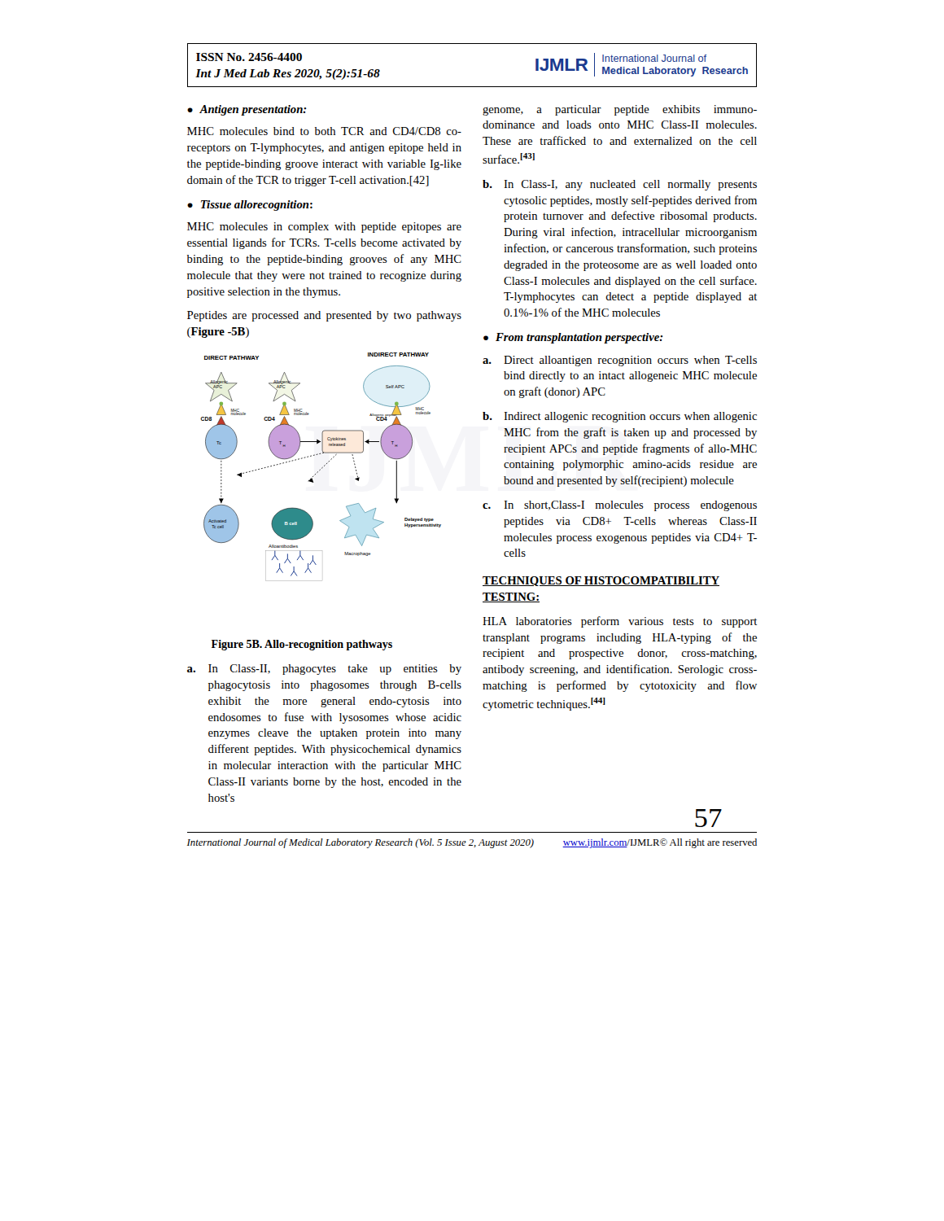IJMLR
ISSN No. 2456-4400
Int J Med Lab Res 2020, 5(2):51-68
IJMLR International Journal of Medical Laboratory Research
● Antigen presentation:
MHC molecules bind to both TCR and CD4/CD8 co-receptors on T-lymphocytes, and antigen epitope held in the peptide-binding groove interact with variable Ig-like domain of the TCR to trigger T-cell activation.[42]
● Tissue allorecognition:
MHC molecules in complex with peptide epitopes are essential ligands for TCRs. T-cells become activated by binding to the peptide-binding grooves of any MHC molecule that they were not trained to recognize during positive selection in the thymus.
Peptides are processed and presented by two pathways (Figure -5B)
DIRECT PATHWAY INDIRECT PATHWAY Allogenic APC Allogenic APC Self APC MHC molecule MHC molecule MHC molecule Allogenic peptide CD8 CD4 CD4 Tc T H T H Cytokines released Activated Tc cell B cell Delayed type Hypersensitivity Alloantibodies Macrophage
Figure 5B. Allo-recognition pathways
a. In Class-II, phagocytes take up entities by phagocytosis into phagosomes through B-cells exhibit the more general endo-cytosis into endosomes to fuse with lysosomes whose acidic enzymes cleave the uptaken protein into many different peptides. With physicochemical dynamics in molecular interaction with the particular MHC Class-II variants borne by the host, encoded in the host's
genome, a particular peptide exhibits immuno-dominance and loads onto MHC Class-II molecules. These are trafficked to and externalized on the cell surface.[43]
b. In Class-I, any nucleated cell normally presents cytosolic peptides, mostly self-peptides derived from protein turnover and defective ribosomal products. During viral infection, intracellular microorganism infection, or cancerous transformation, such proteins degraded in the proteosome are as well loaded onto Class-I molecules and displayed on the cell surface. T-lymphocytes can detect a peptide displayed at 0.1%-1% of the MHC molecules
● From transplantation perspective:
a. Direct alloantigen recognition occurs when T-cells bind directly to an intact allogeneic MHC molecule on graft (donor) APC
b. Indirect allogenic recognition occurs when allogenic MHC from the graft is taken up and processed by recipient APCs and peptide fragments of allo-MHC containing polymorphic amino-acids residue are bound and presented by self(recipient) molecule
c. In short,Class-I molecules process endogenous peptides via CD8+ T-cells whereas Class-II molecules process exogenous peptides via CD4+ T-cells
TECHNIQUES OF HISTOCOMPATIBILITY TESTING:
HLA laboratories perform various tests to support transplant programs including HLA-typing of the recipient and prospective donor, cross-matching, antibody screening, and identification. Serologic cross-matching is performed by cytotoxicity and flow cytometric techniques.[44]
International Journal of Medical Laboratory Research (Vol. 5 Issue 2, August 2020)
www.ijmlr.com/IJMLR© All right are reserved
57